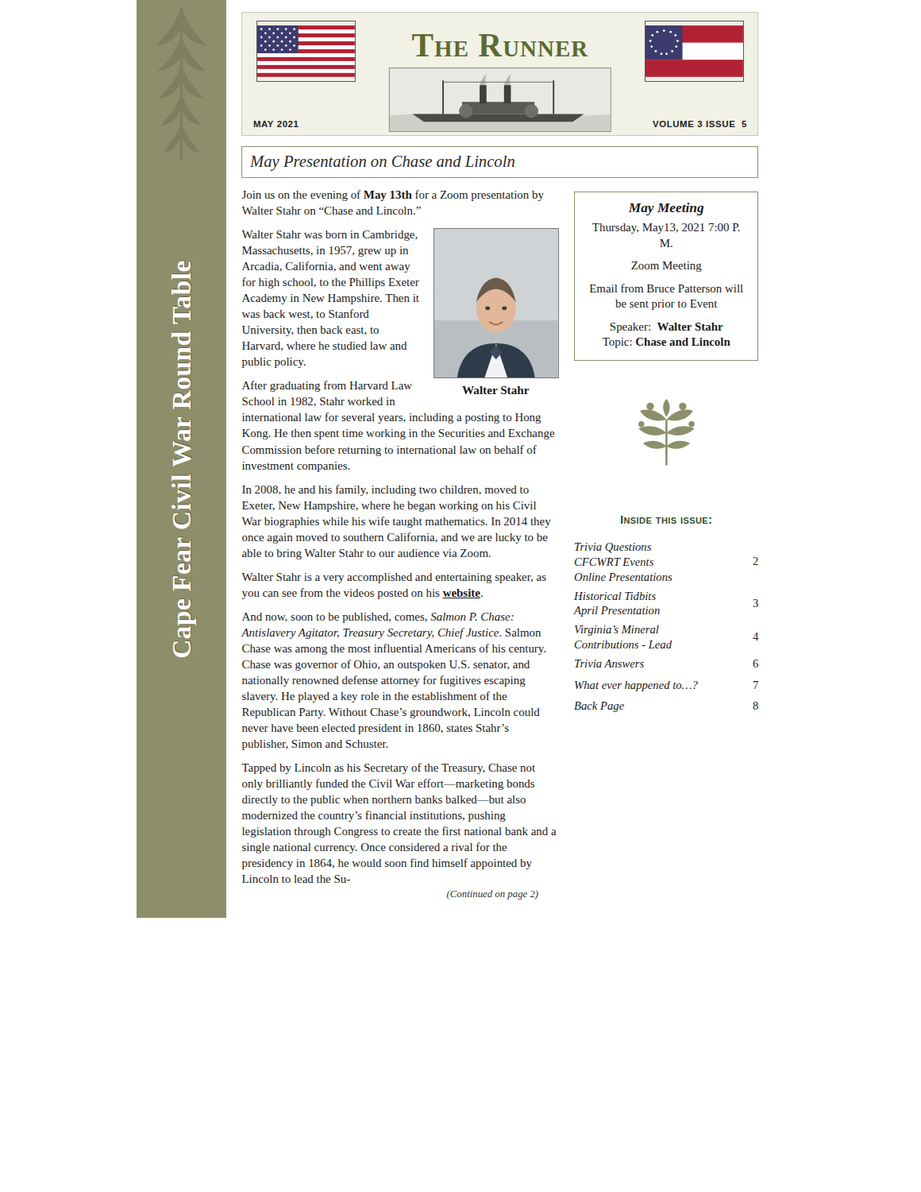Cape Fear Civil War Round Table
The Runner
MAY 2021 VOLUME 3 ISSUE 5
May Presentation on Chase and Lincoln
Join us on the evening of May 13th for a Zoom presentation by Walter Stahr on “Chase and Lincoln.”
Walter Stahr
Walter Stahr was born in Cambridge, Massachusetts, in 1957, grew up in Arcadia, California, and went away for high school, to the Phillips Exeter Academy in New Hampshire. Then it was back west, to Stanford University, then back east, to Harvard, where he studied law and public policy.
After graduating from Harvard Law School in 1982, Stahr worked in international law for several years, including a posting to Hong Kong. He then spent time working in the Securities and Exchange Commission before returning to international law on behalf of investment companies.
In 2008, he and his family, including two children, moved to Exeter, New Hampshire, where he began working on his Civil War biographies while his wife taught mathematics. In 2014 they once again moved to southern California, and we are lucky to be able to bring Walter Stahr to our audience via Zoom.
Walter Stahr is a very accomplished and entertaining speaker, as you can see from the videos posted on his website.
And now, soon to be published, comes, Salmon P. Chase: Antislavery Agitator, Treasury Secretary, Chief Justice. Salmon Chase was among the most influential Americans of his century. Chase was governor of Ohio, an outspoken U.S. senator, and nationally renowned defense attorney for fugitives escaping slavery. He played a key role in the establishment of the Republican Party. Without Chase’s groundwork, Lincoln could never have been elected president in 1860, states Stahr’s publisher, Simon and Schuster.
Tapped by Lincoln as his Secretary of the Treasury, Chase not only brilliantly funded the Civil War effort—marketing bonds directly to the public when northern banks balked—but also modernized the country’s financial institutions, pushing legislation through Congress to create the first national bank and a single national currency. Once considered a rival for the presidency in 1864, he would soon find himself appointed by Lincoln to lead the Su-
May Meeting
Thursday, May13, 2021 7:00 P. M.
Zoom Meeting
Email from Bruce Patterson will be sent prior to Event
Speaker: Walter Stahr
Topic: Chase and Lincoln
Inside this issue:
| Trivia Questions CFCWRT Events Online Presentations | 2 |
| Historical Tidbits April Presentation | 3 |
| Virginia’s Mineral Contributions - Lead | 4 |
| Trivia Answers | 6 |
| What ever happened to…? | 7 |
| Back Page | 8 |
(Continued on page 2)